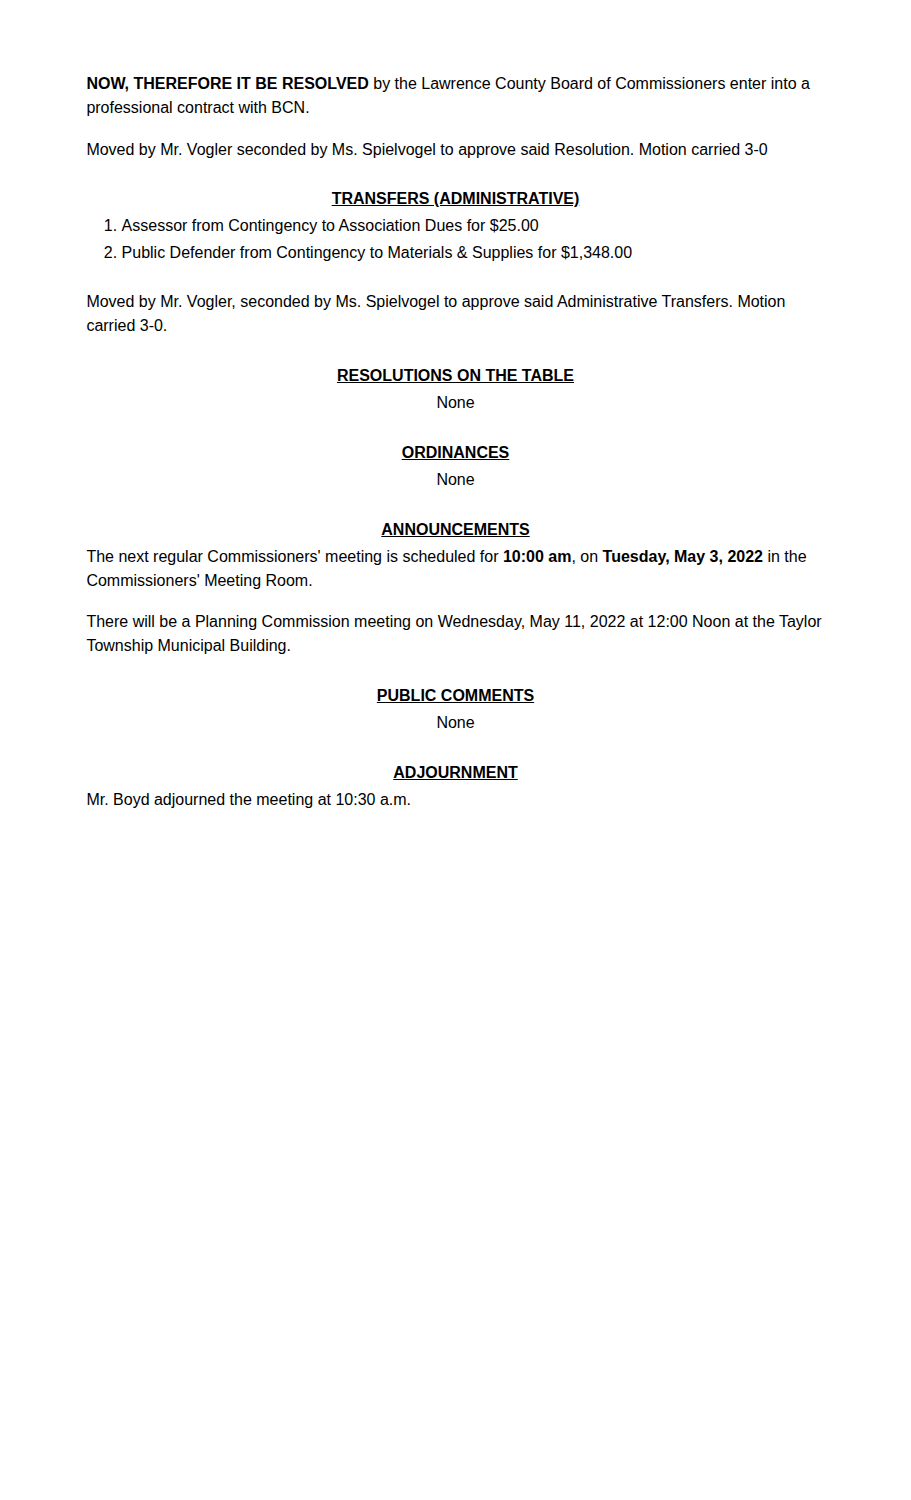NOW, THEREFORE IT BE RESOLVED by the Lawrence County Board of Commissioners enter into a professional contract with BCN.
Moved by Mr. Vogler seconded by Ms. Spielvogel to approve said Resolution. Motion carried 3-0
TRANSFERS (ADMINISTRATIVE)
Assessor from Contingency to Association Dues for $25.00
Public Defender from Contingency to Materials & Supplies for $1,348.00
Moved by Mr. Vogler, seconded by Ms. Spielvogel to approve said Administrative Transfers. Motion carried 3-0.
RESOLUTIONS ON THE TABLE
None
ORDINANCES
None
ANNOUNCEMENTS
The next regular Commissioners' meeting is scheduled for 10:00 am, on Tuesday, May 3, 2022 in the Commissioners' Meeting Room.
There will be a Planning Commission meeting on Wednesday, May 11, 2022 at 12:00 Noon at the Taylor Township Municipal Building.
PUBLIC COMMENTS
None
ADJOURNMENT
Mr. Boyd adjourned the meeting at 10:30 a.m.